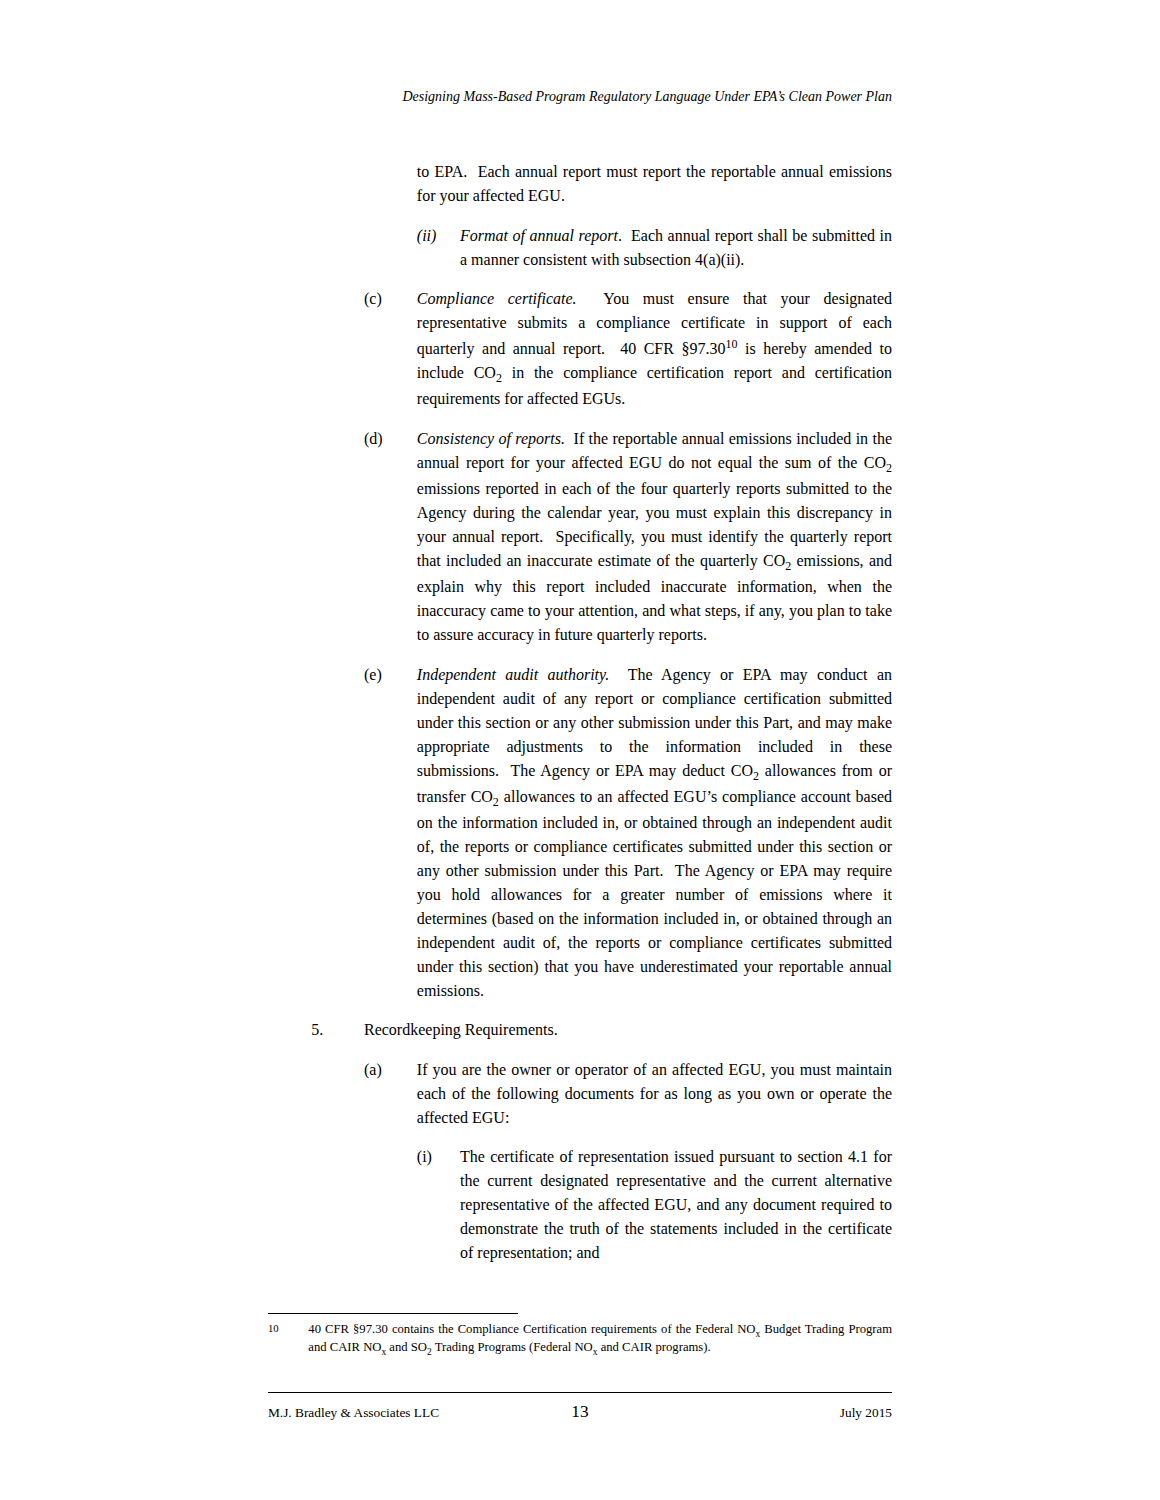Designing Mass-Based Program Regulatory Language Under EPA’s Clean Power Plan
to EPA. Each annual report must report the reportable annual emissions for your affected EGU.
(ii) Format of annual report. Each annual report shall be submitted in a manner consistent with subsection 4(a)(ii).
(c) Compliance certificate. You must ensure that your designated representative submits a compliance certificate in support of each quarterly and annual report. 40 CFR §97.3010 is hereby amended to include CO2 in the compliance certification report and certification requirements for affected EGUs.
(d) Consistency of reports. If the reportable annual emissions included in the annual report for your affected EGU do not equal the sum of the CO2 emissions reported in each of the four quarterly reports submitted to the Agency during the calendar year, you must explain this discrepancy in your annual report. Specifically, you must identify the quarterly report that included an inaccurate estimate of the quarterly CO2 emissions, and explain why this report included inaccurate information, when the inaccuracy came to your attention, and what steps, if any, you plan to take to assure accuracy in future quarterly reports.
(e) Independent audit authority. The Agency or EPA may conduct an independent audit of any report or compliance certification submitted under this section or any other submission under this Part, and may make appropriate adjustments to the information included in these submissions. The Agency or EPA may deduct CO2 allowances from or transfer CO2 allowances to an affected EGU’s compliance account based on the information included in, or obtained through an independent audit of, the reports or compliance certificates submitted under this section or any other submission under this Part. The Agency or EPA may require you hold allowances for a greater number of emissions where it determines (based on the information included in, or obtained through an independent audit of, the reports or compliance certificates submitted under this section) that you have underestimated your reportable annual emissions.
5. Recordkeeping Requirements.
(a) If you are the owner or operator of an affected EGU, you must maintain each of the following documents for as long as you own or operate the affected EGU:
(i) The certificate of representation issued pursuant to section 4.1 for the current designated representative and the current alternative representative of the affected EGU, and any document required to demonstrate the truth of the statements included in the certificate of representation; and
10 40 CFR §97.30 contains the Compliance Certification requirements of the Federal NOx Budget Trading Program and CAIR NOx and SO2 Trading Programs (Federal NOx and CAIR programs).
M.J. Bradley & Associates LLC
13
July 2015